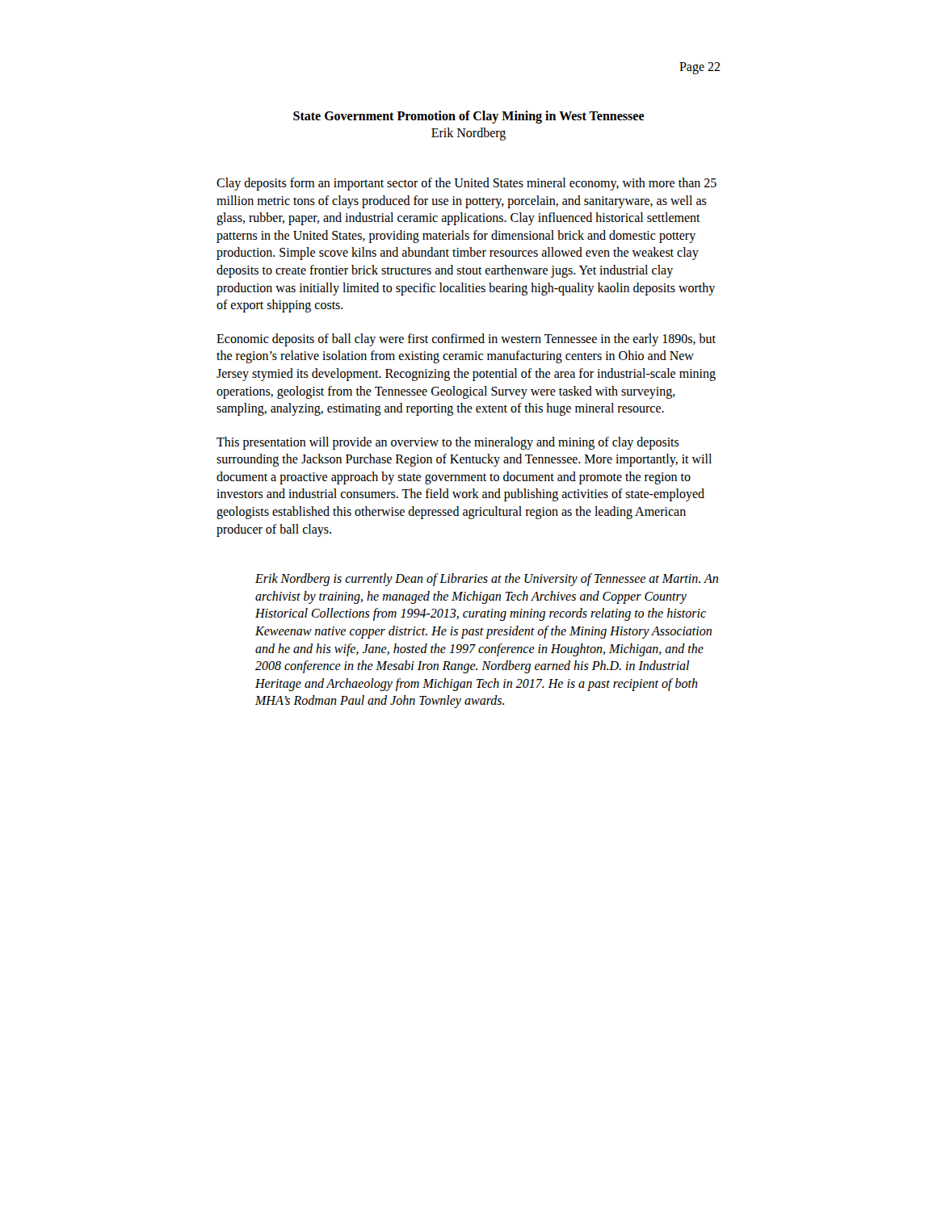Page 22
State Government Promotion of Clay Mining in West Tennessee
Erik Nordberg
Clay deposits form an important sector of the United States mineral economy, with more than 25 million metric tons of clays produced for use in pottery, porcelain, and sanitaryware, as well as glass, rubber, paper, and industrial ceramic applications. Clay influenced historical settlement patterns in the United States, providing materials for dimensional brick and domestic pottery production. Simple scove kilns and abundant timber resources allowed even the weakest clay deposits to create frontier brick structures and stout earthenware jugs. Yet industrial clay production was initially limited to specific localities bearing high-quality kaolin deposits worthy of export shipping costs.
Economic deposits of ball clay were first confirmed in western Tennessee in the early 1890s, but the region’s relative isolation from existing ceramic manufacturing centers in Ohio and New Jersey stymied its development. Recognizing the potential of the area for industrial-scale mining operations, geologist from the Tennessee Geological Survey were tasked with surveying, sampling, analyzing, estimating and reporting the extent of this huge mineral resource.
This presentation will provide an overview to the mineralogy and mining of clay deposits surrounding the Jackson Purchase Region of Kentucky and Tennessee. More importantly, it will document a proactive approach by state government to document and promote the region to investors and industrial consumers. The field work and publishing activities of state-employed geologists established this otherwise depressed agricultural region as the leading American producer of ball clays.
Erik Nordberg is currently Dean of Libraries at the University of Tennessee at Martin. An archivist by training, he managed the Michigan Tech Archives and Copper Country Historical Collections from 1994-2013, curating mining records relating to the historic Keweenaw native copper district. He is past president of the Mining History Association and he and his wife, Jane, hosted the 1997 conference in Houghton, Michigan, and the 2008 conference in the Mesabi Iron Range. Nordberg earned his Ph.D. in Industrial Heritage and Archaeology from Michigan Tech in 2017. He is a past recipient of both MHA’s Rodman Paul and John Townley awards.